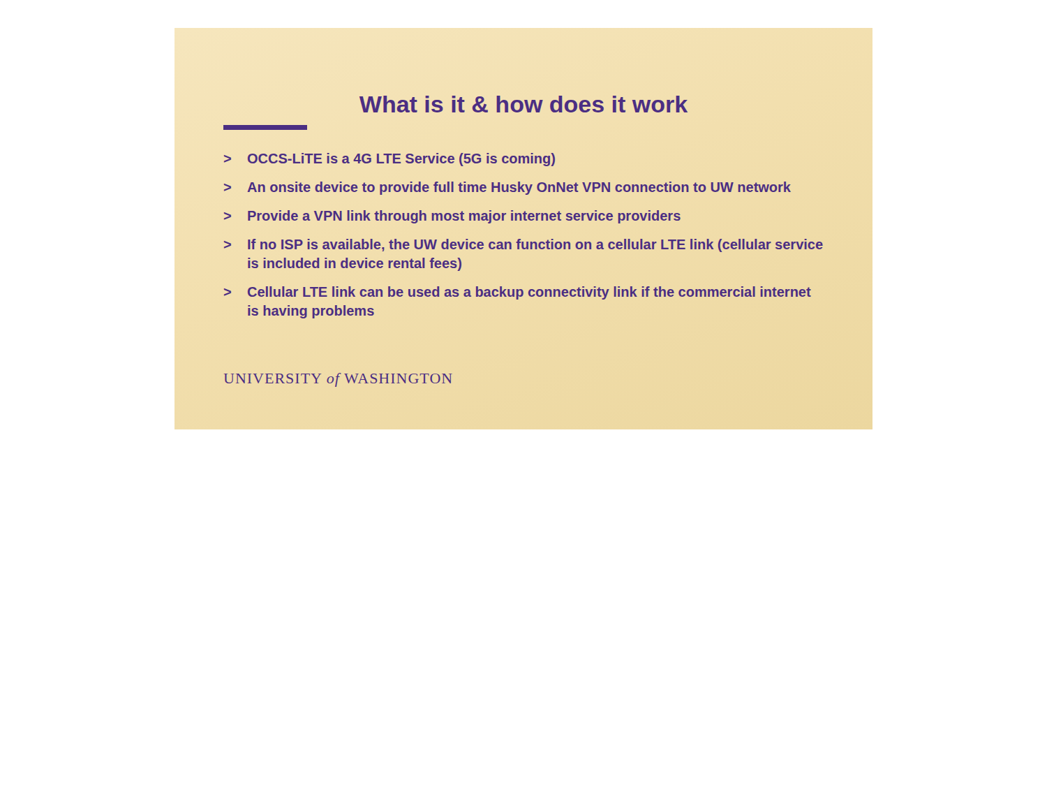What is it & how does it work
OCCS-LiTE is a 4G LTE Service (5G is coming)
An onsite device to provide full time Husky OnNet VPN connection to UW network
Provide a VPN link through most major internet service providers
If no ISP is available, the UW device can function on a cellular LTE link (cellular service is included in device rental fees)
Cellular LTE link can be used as a backup connectivity link if the commercial internet is having problems
UNIVERSITY of WASHINGTON